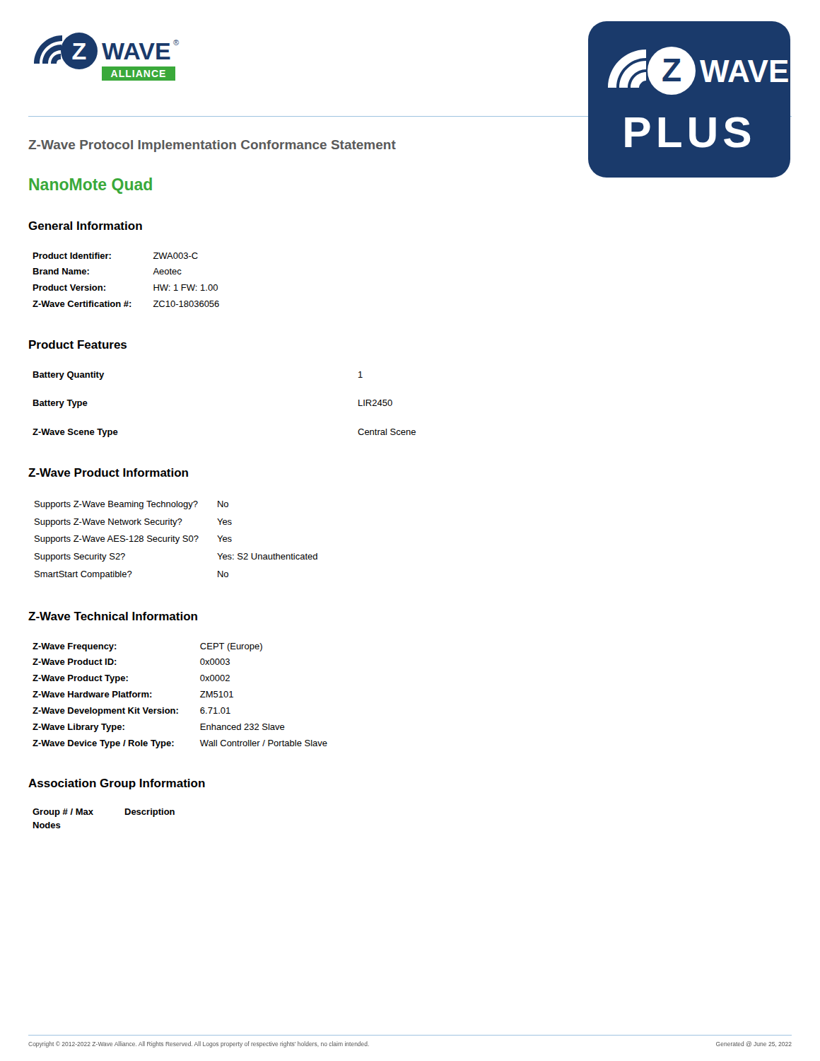Z WAVE ® ALLIANCE
Z WAVE PLUS
Z-Wave Protocol Implementation Conformance Statement
NanoMote Quad
General Information
| Product Identifier: | ZWA003-C |
| Brand Name: | Aeotec |
| Product Version: | HW: 1 FW: 1.00 |
| Z-Wave Certification #: | ZC10-18036056 |
Product Features
| Battery Quantity | 1 |
| Battery Type | LIR2450 |
| Z-Wave Scene Type | Central Scene |
Z-Wave Product Information
| Supports Z-Wave Beaming Technology? | No |
| Supports Z-Wave Network Security? | Yes |
| Supports Z-Wave AES-128 Security S0? | Yes |
| Supports Security S2? | Yes: S2 Unauthenticated |
| SmartStart Compatible? | No |
Z-Wave Technical Information
| Z-Wave Frequency: | CEPT (Europe) |
| Z-Wave Product ID: | 0x0003 |
| Z-Wave Product Type: | 0x0002 |
| Z-Wave Hardware Platform: | ZM5101 |
| Z-Wave Development Kit Version: | 6.71.01 |
| Z-Wave Library Type: | Enhanced 232 Slave |
| Z-Wave Device Type / Role Type: | Wall Controller / Portable Slave |
Association Group Information
Group # / Max Description
Nodes
Copyright © 2012-2022 Z-Wave Alliance. All Rights Reserved. All Logos property of respective rights' holders, no claim intended. Generated @ June 25, 2022